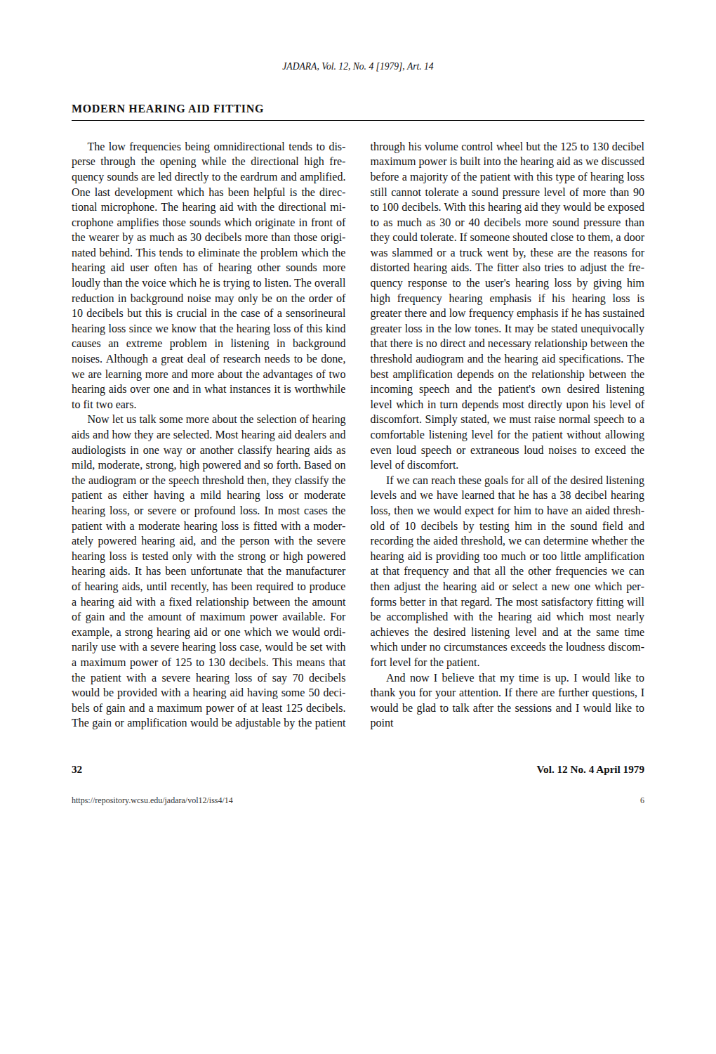JADARA, Vol. 12, No. 4 [1979], Art. 14
Modern Hearing Aid Fitting
The low frequencies being omnidirectional tends to disperse through the opening while the directional high frequency sounds are led directly to the eardrum and amplified. One last development which has been helpful is the directional microphone. The hearing aid with the directional microphone amplifies those sounds which originate in front of the wearer by as much as 30 decibels more than those originated behind. This tends to eliminate the problem which the hearing aid user often has of hearing other sounds more loudly than the voice which he is trying to listen. The overall reduction in background noise may only be on the order of 10 decibels but this is crucial in the case of a sensorineural hearing loss since we know that the hearing loss of this kind causes an extreme problem in listening in background noises. Although a great deal of research needs to be done, we are learning more and more about the advantages of two hearing aids over one and in what instances it is worthwhile to fit two ears.
Now let us talk some more about the selection of hearing aids and how they are selected. Most hearing aid dealers and audiologists in one way or another classify hearing aids as mild, moderate, strong, high powered and so forth. Based on the audiogram or the speech threshold then, they classify the patient as either having a mild hearing loss or moderate hearing loss, or severe or profound loss. In most cases the patient with a moderate hearing loss is fitted with a moderately powered hearing aid, and the person with the severe hearing loss is tested only with the strong or high powered hearing aids. It has been unfortunate that the manufacturer of hearing aids, until recently, has been required to produce a hearing aid with a fixed relationship between the amount of gain and the amount of maximum power available. For example, a strong hearing aid or one which we would ordinarily use with a severe hearing loss case, would be set with a maximum power of 125 to 130 decibels. This means that the patient with a severe hearing loss of say 70 decibels would be provided with a hearing aid having some 50 decibels of gain and a maximum power of at least 125 decibels. The gain or amplification would be adjustable by the patient through his volume control wheel but the 125 to 130 decibel maximum power is built into the hearing aid as we discussed before a majority of the patient with this type of hearing loss still cannot tolerate a sound pressure level of more than 90 to 100 decibels. With this hearing aid they would be exposed to as much as 30 or 40 decibels more sound pressure than they could tolerate. If someone shouted close to them, a door was slammed or a truck went by, these are the reasons for distorted hearing aids. The fitter also tries to adjust the frequency response to the user's hearing loss by giving him high frequency hearing emphasis if his hearing loss is greater there and low frequency emphasis if he has sustained greater loss in the low tones. It may be stated unequivocally that there is no direct and necessary relationship between the threshold audiogram and the hearing aid specifications. The best amplification depends on the relationship between the incoming speech and the patient's own desired listening level which in turn depends most directly upon his level of discomfort. Simply stated, we must raise normal speech to a comfortable listening level for the patient without allowing even loud speech or extraneous loud noises to exceed the level of discomfort.
If we can reach these goals for all of the desired listening levels and we have learned that he has a 38 decibel hearing loss, then we would expect for him to have an aided threshold of 10 decibels by testing him in the sound field and recording the aided threshold, we can determine whether the hearing aid is providing too much or too little amplification at that frequency and that all the other frequencies we can then adjust the hearing aid or select a new one which performs better in that regard. The most satisfactory fitting will be accomplished with the hearing aid which most nearly achieves the desired listening level and at the same time which under no circumstances exceeds the loudness discomfort level for the patient.
And now I believe that my time is up. I would like to thank you for your attention. If there are further questions, I would be glad to talk after the sessions and I would like to point
32 Vol. 12 No. 4 April 1979
https://repository.wcsu.edu/jadara/vol12/iss4/14 6